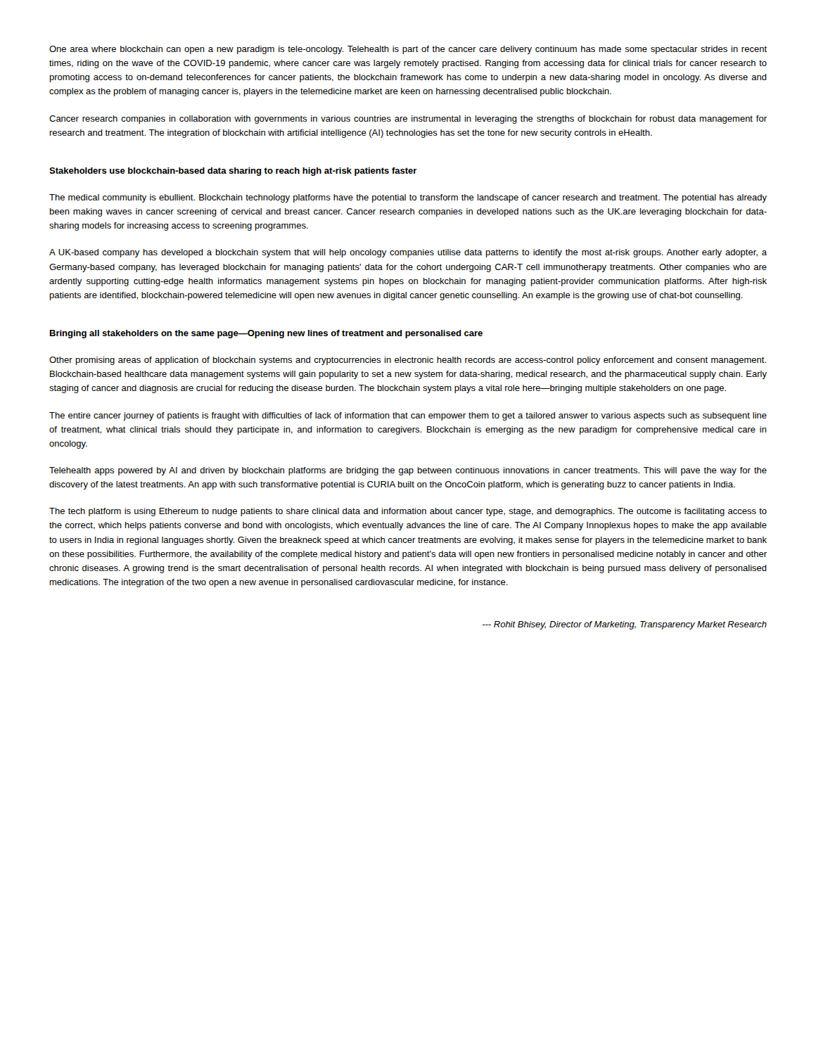One area where blockchain can open a new paradigm is tele-oncology. Telehealth is part of the cancer care delivery continuum has made some spectacular strides in recent times, riding on the wave of the COVID-19 pandemic, where cancer care was largely remotely practised. Ranging from accessing data for clinical trials for cancer research to promoting access to on-demand teleconferences for cancer patients, the blockchain framework has come to underpin a new data-sharing model in oncology. As diverse and complex as the problem of managing cancer is, players in the telemedicine market are keen on harnessing decentralised public blockchain.
Cancer research companies in collaboration with governments in various countries are instrumental in leveraging the strengths of blockchain for robust data management for research and treatment. The integration of blockchain with artificial intelligence (AI) technologies has set the tone for new security controls in eHealth.
Stakeholders use blockchain-based data sharing to reach high at-risk patients faster
The medical community is ebullient. Blockchain technology platforms have the potential to transform the landscape of cancer research and treatment. The potential has already been making waves in cancer screening of cervical and breast cancer. Cancer research companies in developed nations such as the UK.are leveraging blockchain for data-sharing models for increasing access to screening programmes.
A UK-based company has developed a blockchain system that will help oncology companies utilise data patterns to identify the most at-risk groups. Another early adopter, a Germany-based company, has leveraged blockchain for managing patients' data for the cohort undergoing CAR-T cell immunotherapy treatments. Other companies who are ardently supporting cutting-edge health informatics management systems pin hopes on blockchain for managing patient-provider communication platforms. After high-risk patients are identified, blockchain-powered telemedicine will open new avenues in digital cancer genetic counselling. An example is the growing use of chat-bot counselling.
Bringing all stakeholders on the same page—Opening new lines of treatment and personalised care
Other promising areas of application of blockchain systems and cryptocurrencies in electronic health records are access-control policy enforcement and consent management. Blockchain-based healthcare data management systems will gain popularity to set a new system for data-sharing, medical research, and the pharmaceutical supply chain. Early staging of cancer and diagnosis are crucial for reducing the disease burden. The blockchain system plays a vital role here—bringing multiple stakeholders on one page.
The entire cancer journey of patients is fraught with difficulties of lack of information that can empower them to get a tailored answer to various aspects such as subsequent line of treatment, what clinical trials should they participate in, and information to caregivers. Blockchain is emerging as the new paradigm for comprehensive medical care in oncology.
Telehealth apps powered by AI and driven by blockchain platforms are bridging the gap between continuous innovations in cancer treatments. This will pave the way for the discovery of the latest treatments. An app with such transformative potential is CURIA built on the OncoCoin platform, which is generating buzz to cancer patients in India.
The tech platform is using Ethereum to nudge patients to share clinical data and information about cancer type, stage, and demographics. The outcome is facilitating access to the correct, which helps patients converse and bond with oncologists, which eventually advances the line of care. The AI Company Innoplexus hopes to make the app available to users in India in regional languages shortly. Given the breakneck speed at which cancer treatments are evolving, it makes sense for players in the telemedicine market to bank on these possibilities. Furthermore, the availability of the complete medical history and patient's data will open new frontiers in personalised medicine notably in cancer and other chronic diseases. A growing trend is the smart decentralisation of personal health records. AI when integrated with blockchain is being pursued mass delivery of personalised medications. The integration of the two open a new avenue in personalised cardiovascular medicine, for instance.
--- Rohit Bhisey, Director of Marketing, Transparency Market Research